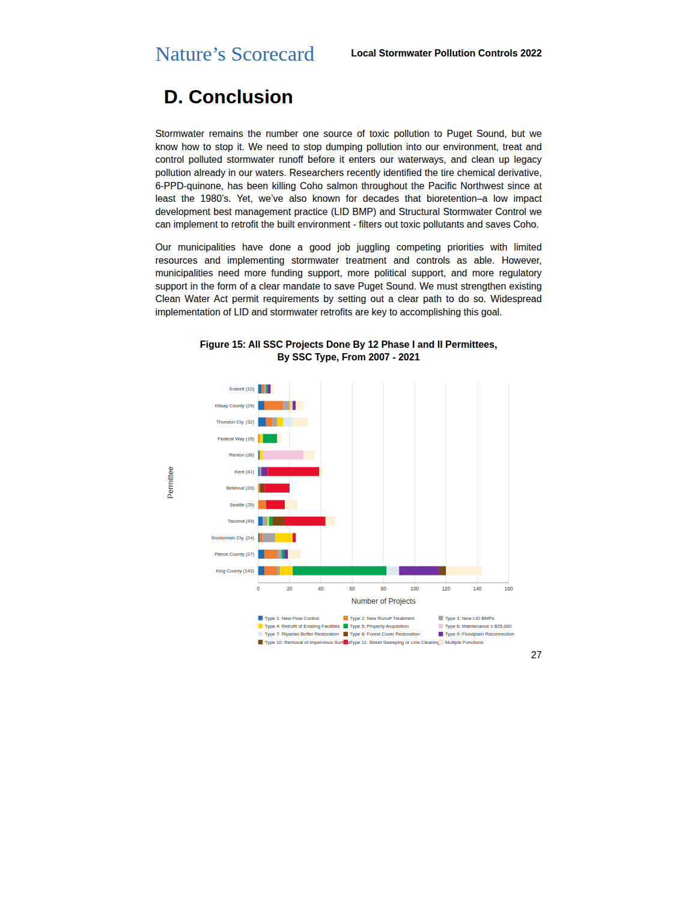Nature’s Scorecard
Local Stormwater Pollution Controls 2022
D. Conclusion
Stormwater remains the number one source of toxic pollution to Puget Sound, but we know how to stop it. We need to stop dumping pollution into our environment, treat and control polluted stormwater runoff before it enters our waterways, and clean up legacy pollution already in our waters. Researchers recently identified the tire chemical derivative, 6-PPD-quinone, has been killing Coho salmon throughout the Pacific Northwest since at least the 1980’s. Yet, we’ve also known for decades that bioretention–a low impact development best management practice (LID BMP) and Structural Stormwater Control we can implement to retrofit the built environment - filters out toxic pollutants and saves Coho.
Our municipalities have done a good job juggling competing priorities with limited resources and implementing stormwater treatment and controls as able. However, municipalities need more funding support, more political support, and more regulatory support in the form of a clear mandate to save Puget Sound. We must strengthen existing Clean Water Act permit requirements by setting out a clear path to do so. Widespread implementation of LID and stormwater retrofits are key to accomplishing this goal.
Figure 15: All SSC Projects Done By 12 Phase I and II Permittees,
By SSC Type, From 2007 - 2021
0 20 40 60 80 100 120 140 160 Number of Projects Permittee Everett (10) Kitsap County (29) Thurston Cty. (32) Federal Way (15) Renton (36) Kent (41) Bellevue (20) Seattle (25) Tacoma (49) Snohomish Cty. (24) Pierce County (27) King County (143) Type 1: New Flow Control Type 2: New Runoff Treatment Type 3: New LID BMPs Type 4: Retrofit of Existing Facilities Type 5: Property Acquisition Type 6: Maintenance ≥ $25,000 Type 7: Riparian Buffer Restoration Type 8: Forest Cover Restoration Type 9: Floodplain Reconnection Type 10: Removal of Impervious Surface Type 11: Street Sweeping or Line Cleaning Multiple Functions
27